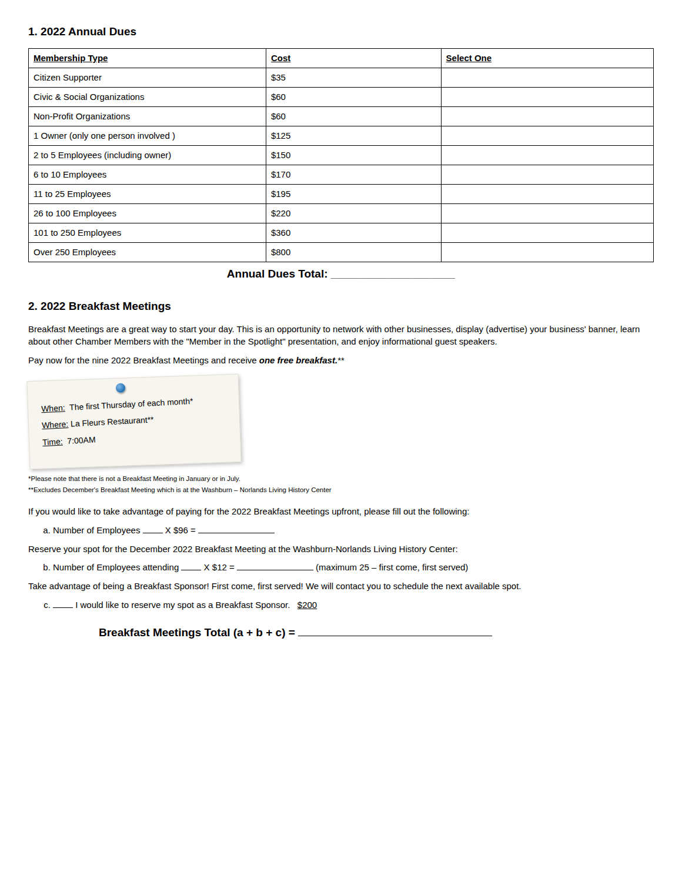1. 2022 Annual Dues
| Membership Type | Cost | Select One |
| --- | --- | --- |
| Citizen Supporter | $35 | |
| Civic & Social Organizations | $60 | |
| Non-Profit Organizations | $60 | |
| 1 Owner (only one person involved ) | $125 | |
| 2 to 5 Employees (including owner) | $150 | |
| 6 to 10 Employees | $170 | |
| 11 to 25 Employees | $195 | |
| 26 to 100 Employees | $220 | |
| 101 to 250 Employees | $360 | |
| Over 250 Employees | $800 | |
Annual Dues Total: ____________________
2. 2022 Breakfast Meetings
Breakfast Meetings are a great way to start your day. This is an opportunity to network with other businesses, display (advertise) your business' banner, learn about other Chamber Members with the "Member in the Spotlight" presentation, and enjoy informational guest speakers.
Pay now for the nine 2022 Breakfast Meetings and receive one free breakfast.**
When: The first Thursday of each month*
Where: La Fleurs Restaurant**
Time: 7:00AM
*Please note that there is not a Breakfast Meeting in January or in July.
**Excludes December's Breakfast Meeting which is at the Washburn – Norlands Living History Center
If you would like to take advantage of paying for the 2022 Breakfast Meetings upfront, please fill out the following:
Number of Employees X $96 =
Reserve your spot for the December 2022 Breakfast Meeting at the Washburn-Norlands Living History Center:
Number of Employees attending X $12 = (maximum 25 – first come, first served)
Take advantage of being a Breakfast Sponsor! First come, first served! We will contact you to schedule the next available spot.
I would like to reserve my spot as a Breakfast Sponsor. $200
Breakfast Meetings Total (a + b + c) =